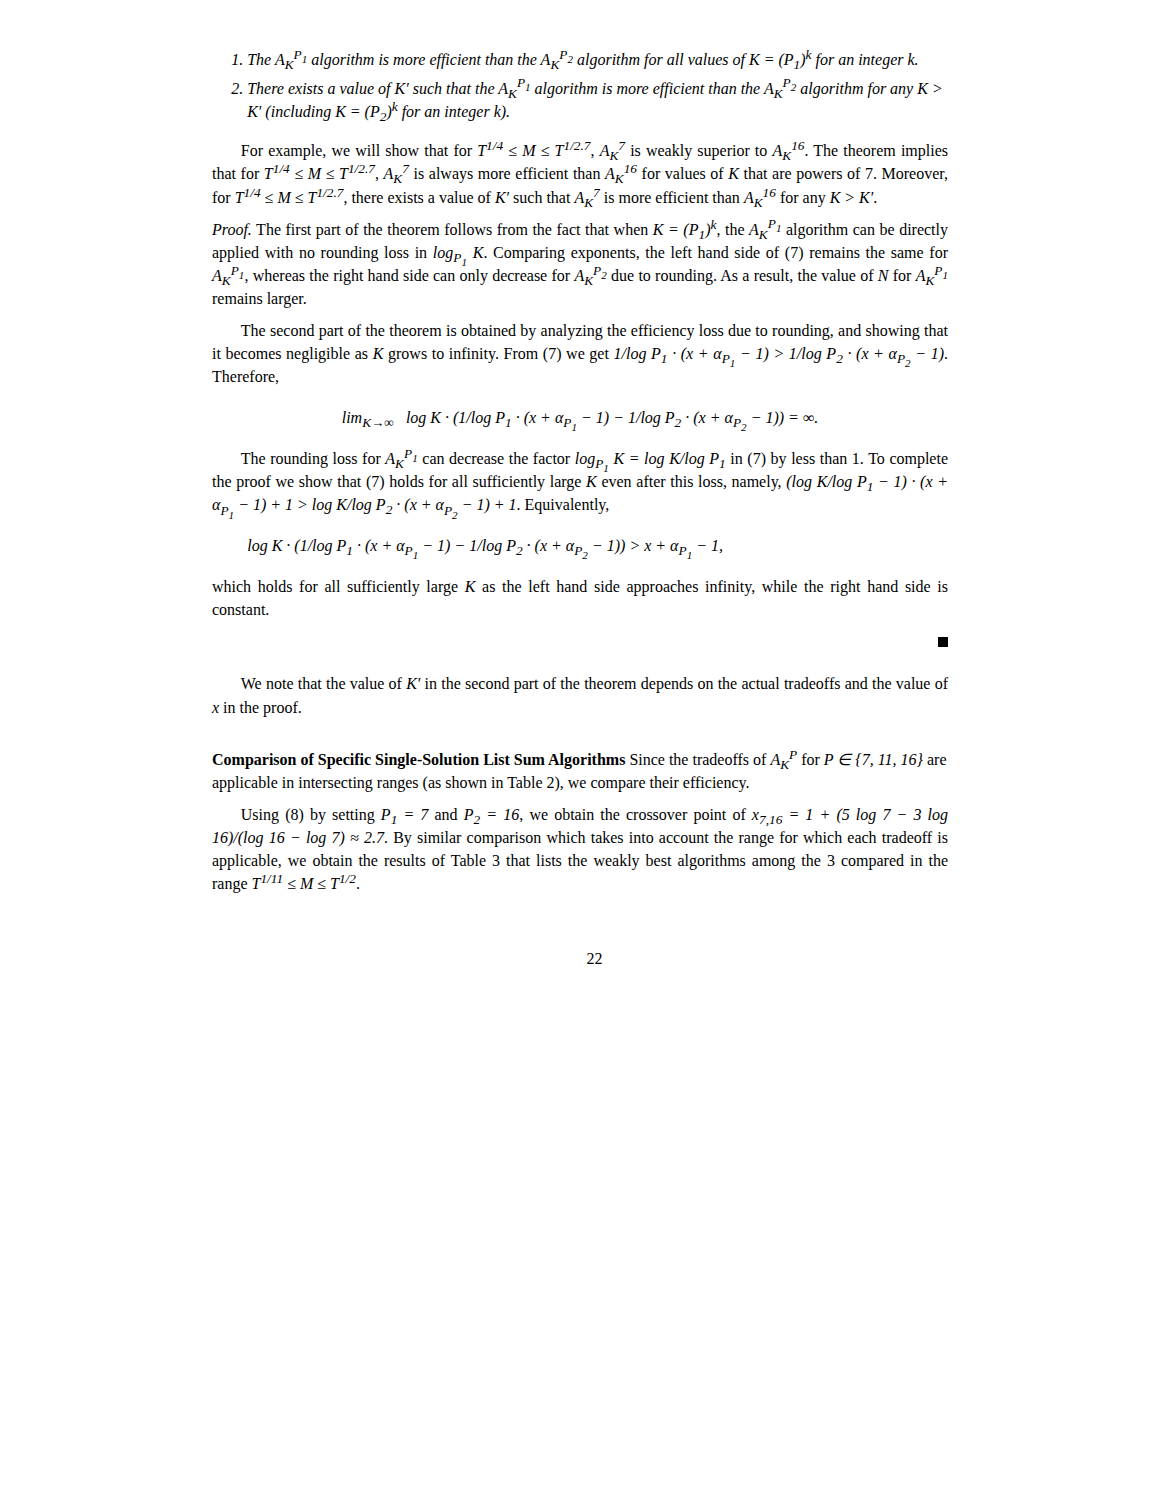The AKP1 algorithm is more efficient than the AKP2 algorithm for all values of K = (P1)k for an integer k.
There exists a value of K′ such that the AKP1 algorithm is more efficient than the AKP2 algorithm for any K > K′ (including K = (P2)k for an integer k).
For example, we will show that for T1/4 ≤ M ≤ T1/2.7, AK7 is weakly superior to AK16. The theorem implies that for T1/4 ≤ M ≤ T1/2.7, AK7 is always more efficient than AK16 for values of K that are powers of 7. Moreover, for T1/4 ≤ M ≤ T1/2.7, there exists a value of K′ such that AK7 is more efficient than AK16 for any K > K′.
Proof. The first part of the theorem follows from the fact that when K = (P1)k, the AKP1 algorithm can be directly applied with no rounding loss in logP1 K. Comparing exponents, the left hand side of (7) remains the same for AKP1, whereas the right hand side can only decrease for AKP2 due to rounding. As a result, the value of N for AKP1 remains larger.
The second part of the theorem is obtained by analyzing the efficiency loss due to rounding, and showing that it becomes negligible as K grows to infinity. From (7) we get 1/log P1 · (x + αP1 − 1) > 1/log P2 · (x + αP2 − 1). Therefore,
limK→∞ log K · (1/log P1 · (x + αP1 − 1) − 1/log P2 · (x + αP2 − 1)) = ∞.
The rounding loss for AKP1 can decrease the factor logP1 K = log K/log P1 in (7) by less than 1. To complete the proof we show that (7) holds for all sufficiently large K even after this loss, namely, (log K/log P1 − 1) · (x + αP1 − 1) + 1 > log K/log P2 · (x + αP2 − 1) + 1. Equivalently,
log K · (1/log P1 · (x + αP1 − 1) − 1/log P2 · (x + αP2 − 1)) > x + αP1 − 1,
which holds for all sufficiently large K as the left hand side approaches infinity, while the right hand side is constant.
We note that the value of K′ in the second part of the theorem depends on the actual tradeoffs and the value of x in the proof.
Comparison of Specific Single-Solution List Sum Algorithms
Since the tradeoffs of AKP for P ∈ {7, 11, 16} are applicable in intersecting ranges (as shown in Table 2), we compare their efficiency.
Using (8) by setting P1 = 7 and P2 = 16, we obtain the crossover point of x7,16 = 1 + (5 log 7 − 3 log 16)/(log 16 − log 7) ≈ 2.7. By similar comparison which takes into account the range for which each tradeoff is applicable, we obtain the results of Table 3 that lists the weakly best algorithms among the 3 compared in the range T1/11 ≤ M ≤ T1/2.
22